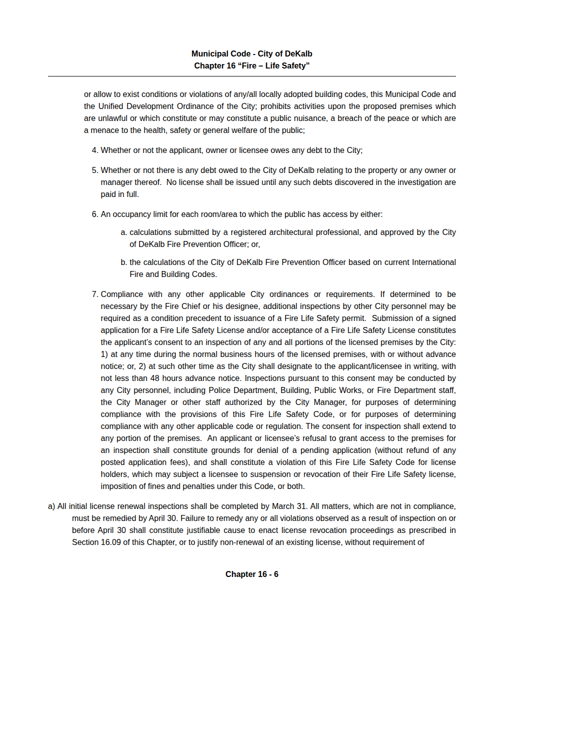Municipal Code - City of DeKalb Chapter 16 “Fire – Life Safety”
or allow to exist conditions or violations of any/all locally adopted building codes, this Municipal Code and the Unified Development Ordinance of the City; prohibits activities upon the proposed premises which are unlawful or which constitute or may constitute a public nuisance, a breach of the peace or which are a menace to the health, safety or general welfare of the public;
Whether or not the applicant, owner or licensee owes any debt to the City;
Whether or not there is any debt owed to the City of DeKalb relating to the property or any owner or manager thereof. No license shall be issued until any such debts discovered in the investigation are paid in full.
An occupancy limit for each room/area to which the public has access by either:
calculations submitted by a registered architectural professional, and approved by the City of DeKalb Fire Prevention Officer; or,
the calculations of the City of DeKalb Fire Prevention Officer based on current International Fire and Building Codes.
Compliance with any other applicable City ordinances or requirements. If determined to be necessary by the Fire Chief or his designee, additional inspections by other City personnel may be required as a condition precedent to issuance of a Fire Life Safety permit. Submission of a signed application for a Fire Life Safety License and/or acceptance of a Fire Life Safety License constitutes the applicant’s consent to an inspection of any and all portions of the licensed premises by the City: 1) at any time during the normal business hours of the licensed premises, with or without advance notice; or, 2) at such other time as the City shall designate to the applicant/licensee in writing, with not less than 48 hours advance notice. Inspections pursuant to this consent may be conducted by any City personnel, including Police Department, Building, Public Works, or Fire Department staff, the City Manager or other staff authorized by the City Manager, for purposes of determining compliance with the provisions of this Fire Life Safety Code, or for purposes of determining compliance with any other applicable code or regulation. The consent for inspection shall extend to any portion of the premises. An applicant or licensee’s refusal to grant access to the premises for an inspection shall constitute grounds for denial of a pending application (without refund of any posted application fees), and shall constitute a violation of this Fire Life Safety Code for license holders, which may subject a licensee to suspension or revocation of their Fire Life Safety license, imposition of fines and penalties under this Code, or both.
All initial license renewal inspections shall be completed by March 31. All matters, which are not in compliance, must be remedied by April 30. Failure to remedy any or all violations observed as a result of inspection on or before April 30 shall constitute justifiable cause to enact license revocation proceedings as prescribed in Section 16.09 of this Chapter, or to justify non-renewal of an existing license, without requirement of
Chapter 16 - 6